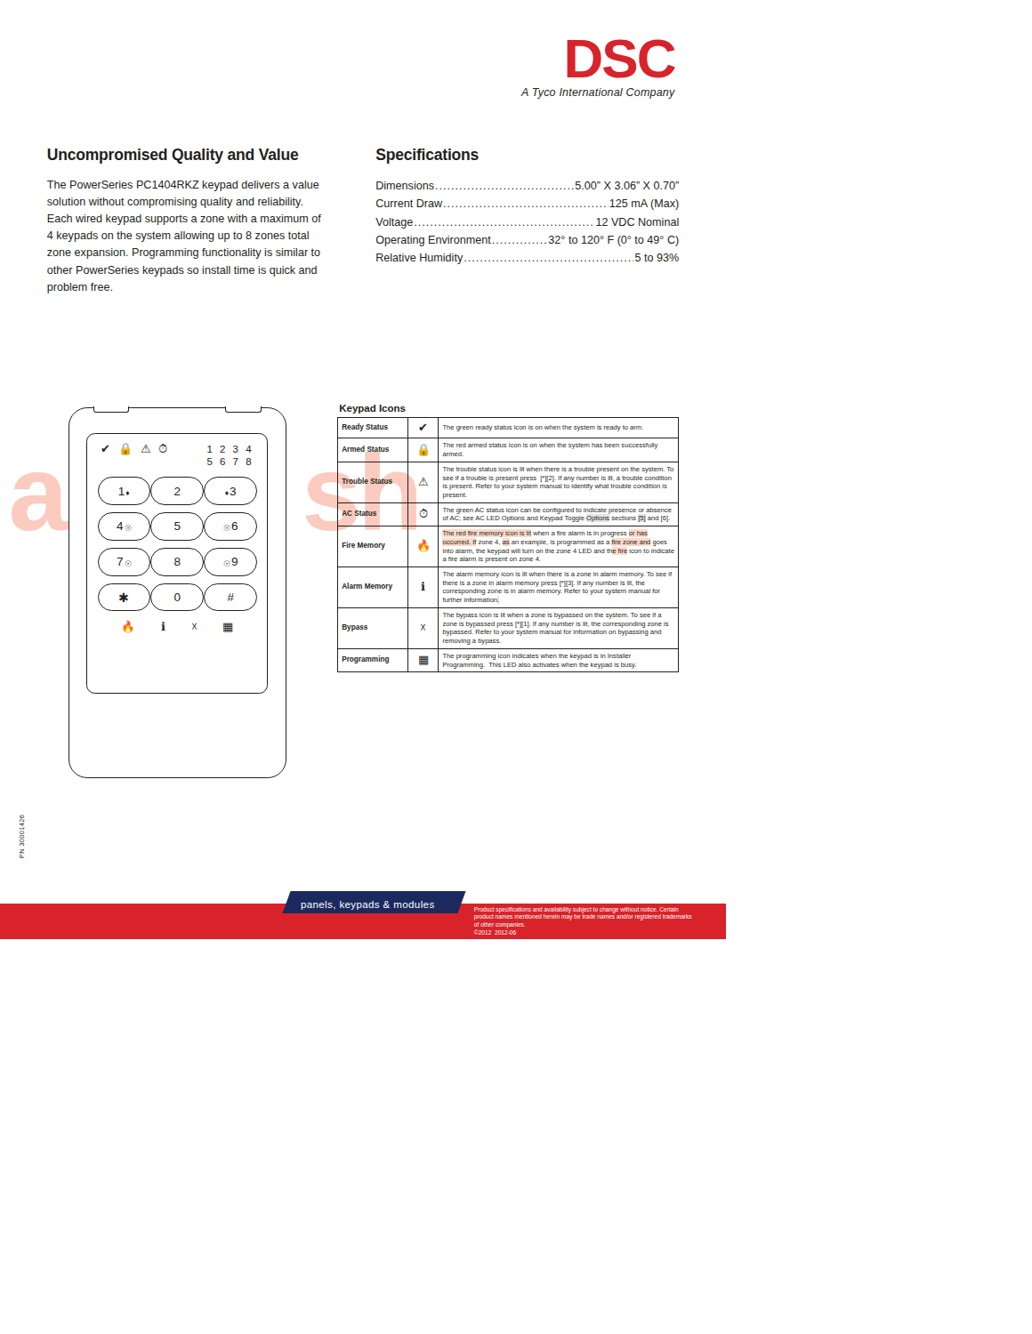DSC
A Tyco International Company
Uncompromised Quality and Value
The PowerSeries PC1404RKZ keypad delivers a value solution without compromising quality and reliability. Each wired keypad supports a zone with a maximum of 4 keypads on the system allowing up to 8 zones total zone expansion. Programming functionality is similar to other PowerSeries keypads so install time is quick and problem free.
Specifications
Dimensions ..................................................................................... 5.00” X 3.06” X 0.70”
Current Draw ..................................................................................... 125 mA (Max)
Voltage ..................................................................................... 12 VDC Nominal
Operating Environment ..................................................................................... 32° to 120° F (0° to 49° C)
Relative Humidity ..................................................................................... 5 to 93%
alarm sh
✔ 🔒 ⚠ ⏱
1 2 3 4
5 6 7 8
1♦
2
♦3
4☉
5
☉6
7☉
8
☉9
✱
0
#
🔥 ℹ ☓ ▦
Keypad Icons
| Ready Status | ✔ | The green ready status icon is on when the system is ready to arm. |
| Armed Status | 🔒 | The red armed status icon is on when the system has been successfully armed. |
| Trouble Status | ⚠ | The trouble status icon is lit when there is a trouble present on the system. To see if a trouble is present press [*][2]. If any number is lit, a trouble condition is present. Refer to your system manual to identify what trouble condition is present. |
| AC Status | ⏱ | The green AC status icon can be configured to indicate presence or absence of AC; see AC LED Options and Keypad Toggle Options sections [5] and [6]. |
| Fire Memory | 🔥 | The red fire memory icon is lit when a fire alarm is in progress or has occurred. If zone 4, as an example, is programmed as a fire zone and goes into alarm, the keypad will turn on the zone 4 LED and th e fire icon to indicate a fire alarm is present on zone 4. |
| Alarm Memory | ℹ | The alarm memory icon is lit when there is a zone in alarm memory. To see if there is a zone in alarm memory press [*][3]. If any number is lit, the corresponding zone is in alarm memory. Refer to your system manual for further information . |
| Bypass | ☓ | The bypass icon is lit when a zone is bypassed on the system. To see if a zone is bypassed press [*][1]. If any number is lit, the corresponding zone is bypassed. Refer to your system manual for information on bypassing and removing a bypass. |
| Programming | ▦ | The programming icon indicates when the keypad is in Installer Programming. This LED also activates when the keypad is busy. |
PN 30001426
panels, keypads & modules
For product information
www.dsc.com
Product specifications and availability subject to change without notice. Certain
product names mentioned herein may be trade names and/or registered trademarks
of other companies.
©2012 2012-06